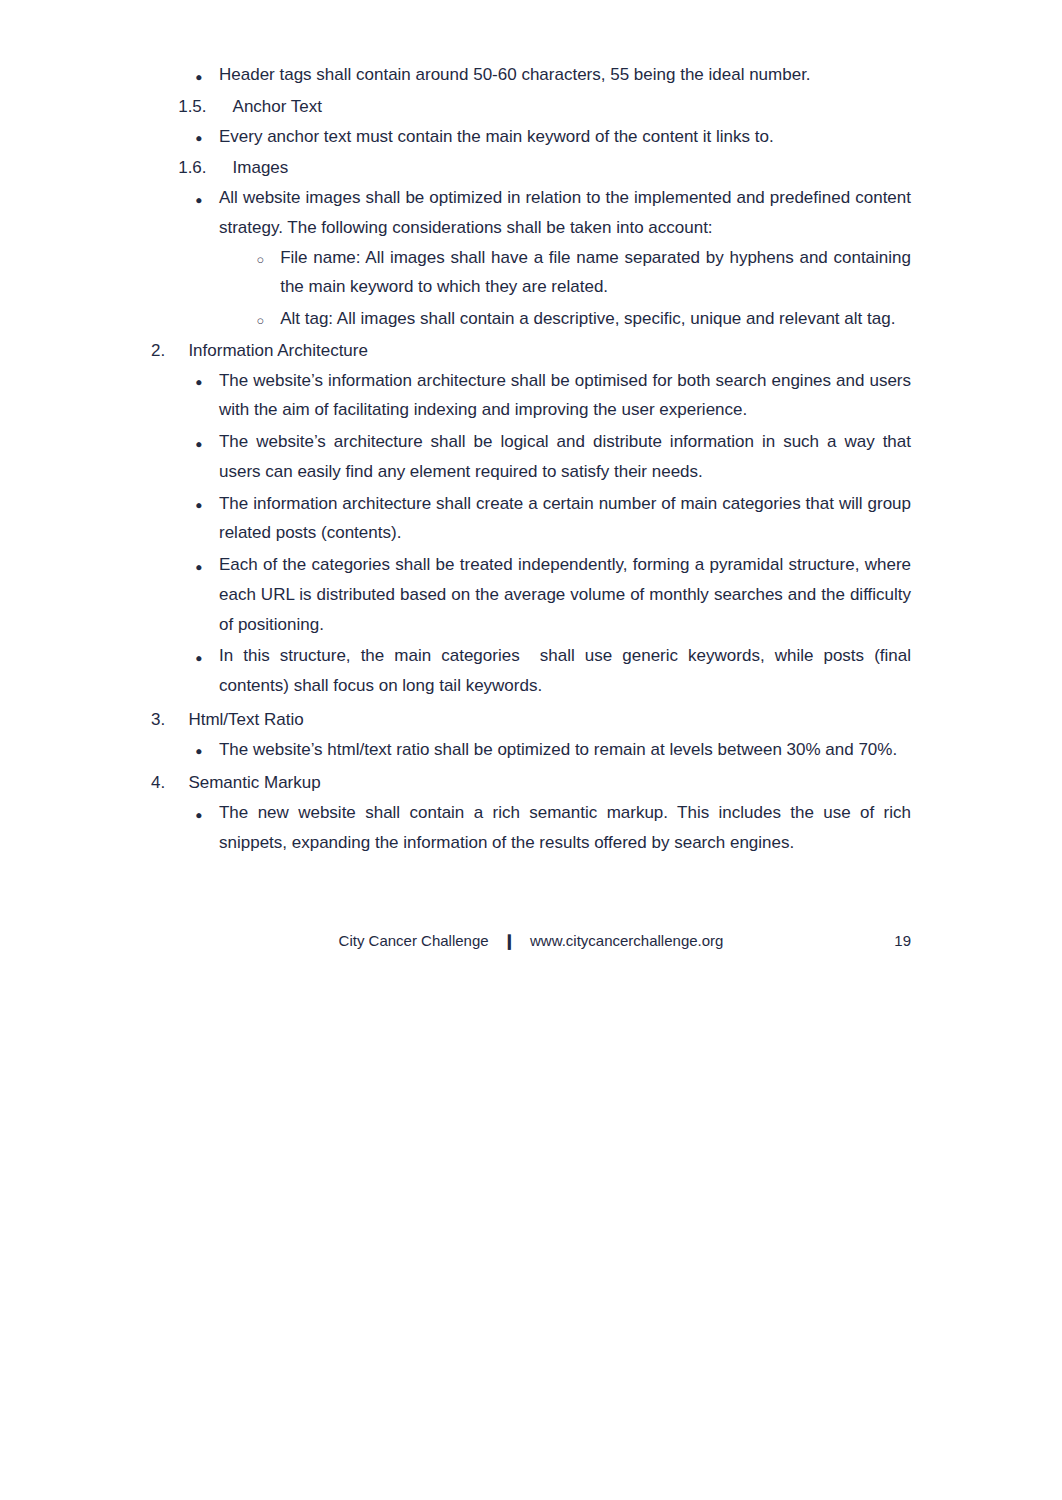Header tags shall contain around 50-60 characters, 55 being the ideal number.
1.5. Anchor Text
Every anchor text must contain the main keyword of the content it links to.
1.6. Images
All website images shall be optimized in relation to the implemented and predefined content strategy. The following considerations shall be taken into account:
File name: All images shall have a file name separated by hyphens and containing the main keyword to which they are related.
Alt tag: All images shall contain a descriptive, specific, unique and relevant alt tag.
2. Information Architecture
The website’s information architecture shall be optimised for both search engines and users with the aim of facilitating indexing and improving the user experience.
The website’s architecture shall be logical and distribute information in such a way that users can easily find any element required to satisfy their needs.
The information architecture shall create a certain number of main categories that will group related posts (contents).
Each of the categories shall be treated independently, forming a pyramidal structure, where each URL is distributed based on the average volume of monthly searches and the difficulty of positioning.
In this structure, the main categories shall use generic keywords, while posts (final contents) shall focus on long tail keywords.
3. Html/Text Ratio
The website’s html/text ratio shall be optimized to remain at levels between 30% and 70%.
4. Semantic Markup
The new website shall contain a rich semantic markup. This includes the use of rich snippets, expanding the information of the results offered by search engines.
City Cancer Challenge ❙ www.citycancerchallenge.org 19